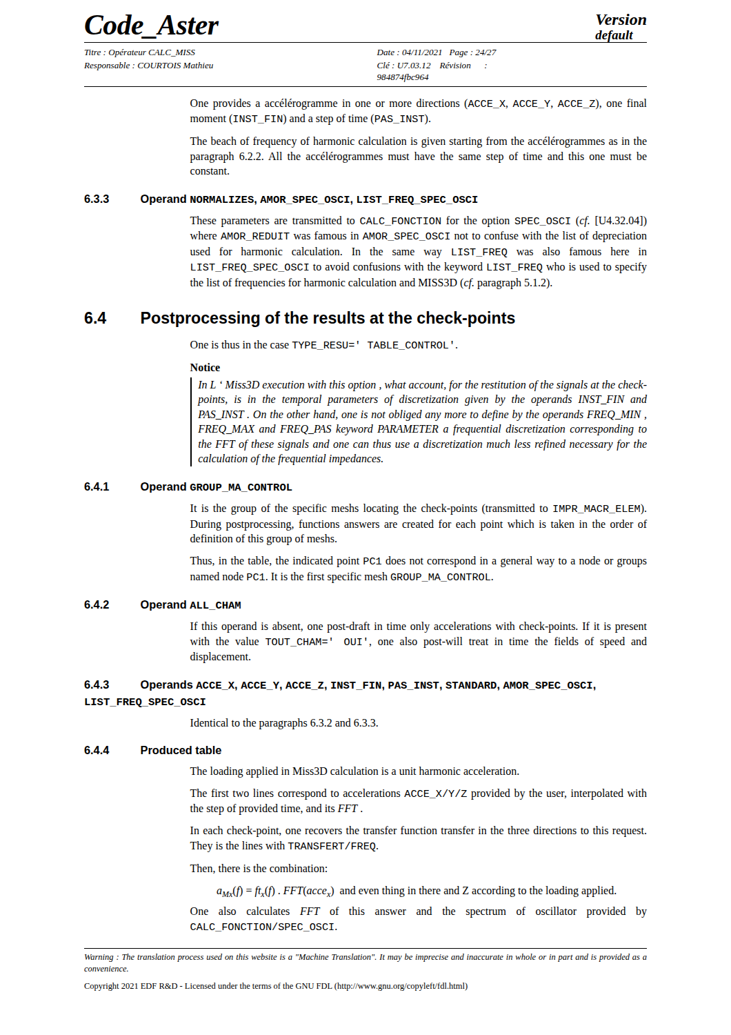Versiondefault
Code_Aster
| Titre : Opérateur CALC_MISS | Date : 04/11/2021 Page : 24/27 |
| Responsable : COURTOIS Mathieu | Clé : U7.03.12 Révision : 984874fbc964 |
One provides a accélérogramme in one or more directions (ACCE_X, ACCE_Y, ACCE_Z), one final moment (INST_FIN) and a step of time (PAS_INST).
The beach of frequency of harmonic calculation is given starting from the accélérogrammes as in the paragraph 6.2.2. All the accélérogrammes must have the same step of time and this one must be constant.
6.3.3 Operand NORMALIZES, AMOR_SPEC_OSCI, LIST_FREQ_SPEC_OSCI
These parameters are transmitted to CALC_FONCTION for the option SPEC_OSCI (cf. [U4.32.04]) where AMOR_REDUIT was famous in AMOR_SPEC_OSCI not to confuse with the list of depreciation used for harmonic calculation. In the same way LIST_FREQ was also famous here in LIST_FREQ_SPEC_OSCI to avoid confusions with the keyword LIST_FREQ who is used to specify the list of frequencies for harmonic calculation and MISS3D (cf. paragraph 5.1.2).
6.4 Postprocessing of the results at the check-points
One is thus in the case TYPE_RESU=' TABLE_CONTROL'.
Notice
In L ‘ Miss3D execution with this option , what account, for the restitution of the signals at the check-points, is in the temporal parameters of discretization given by the operands INST_FIN and PAS_INST . On the other hand, one is not obliged any more to define by the operands FREQ_MIN , FREQ_MAX and FREQ_PAS keyword PARAMETER a frequential discretization corresponding to the FFT of these signals and one can thus use a discretization much less refined necessary for the calculation of the frequential impedances.
6.4.1 Operand GROUP_MA_CONTROL
It is the group of the specific meshs locating the check-points (transmitted to IMPR_MACR_ELEM). During postprocessing, functions answers are created for each point which is taken in the order of definition of this group of meshs.
Thus, in the table, the indicated point PC1 does not correspond in a general way to a node or groups named node PC1. It is the first specific mesh GROUP_MA_CONTROL.
6.4.2 Operand ALL_CHAM
If this operand is absent, one post-draft in time only accelerations with check-points. If it is present with the value TOUT_CHAM=' OUI', one also post-will treat in time the fields of speed and displacement.
6.4.3 Operands ACCE_X, ACCE_Y, ACCE_Z, INST_FIN, PAS_INST, STANDARD, AMOR_SPEC_OSCI, LIST_FREQ_SPEC_OSCI
Identical to the paragraphs 6.3.2 and 6.3.3.
6.4.4 Produced table
The loading applied in Miss3D calculation is a unit harmonic acceleration.
The first two lines correspond to accelerations ACCE_X/Y/Z provided by the user, interpolated with the step of provided time, and its FFT .
In each check-point, one recovers the transfer function transfer in the three directions to this request. They is the lines with TRANSFERT/FREQ.
Then, there is the combination:
aMx(f) = ftx(f) . FFT(accex) and even thing in there and Z according to the loading applied.
One also calculates FFT of this answer and the spectrum of oscillator provided by CALC_FONCTION/SPEC_OSCI.
Warning : The translation process used on this website is a "Machine Translation". It may be imprecise and inaccurate in whole or in part and is provided as a convenience.
Copyright 2021 EDF R&D - Licensed under the terms of the GNU FDL (http://www.gnu.org/copyleft/fdl.html)